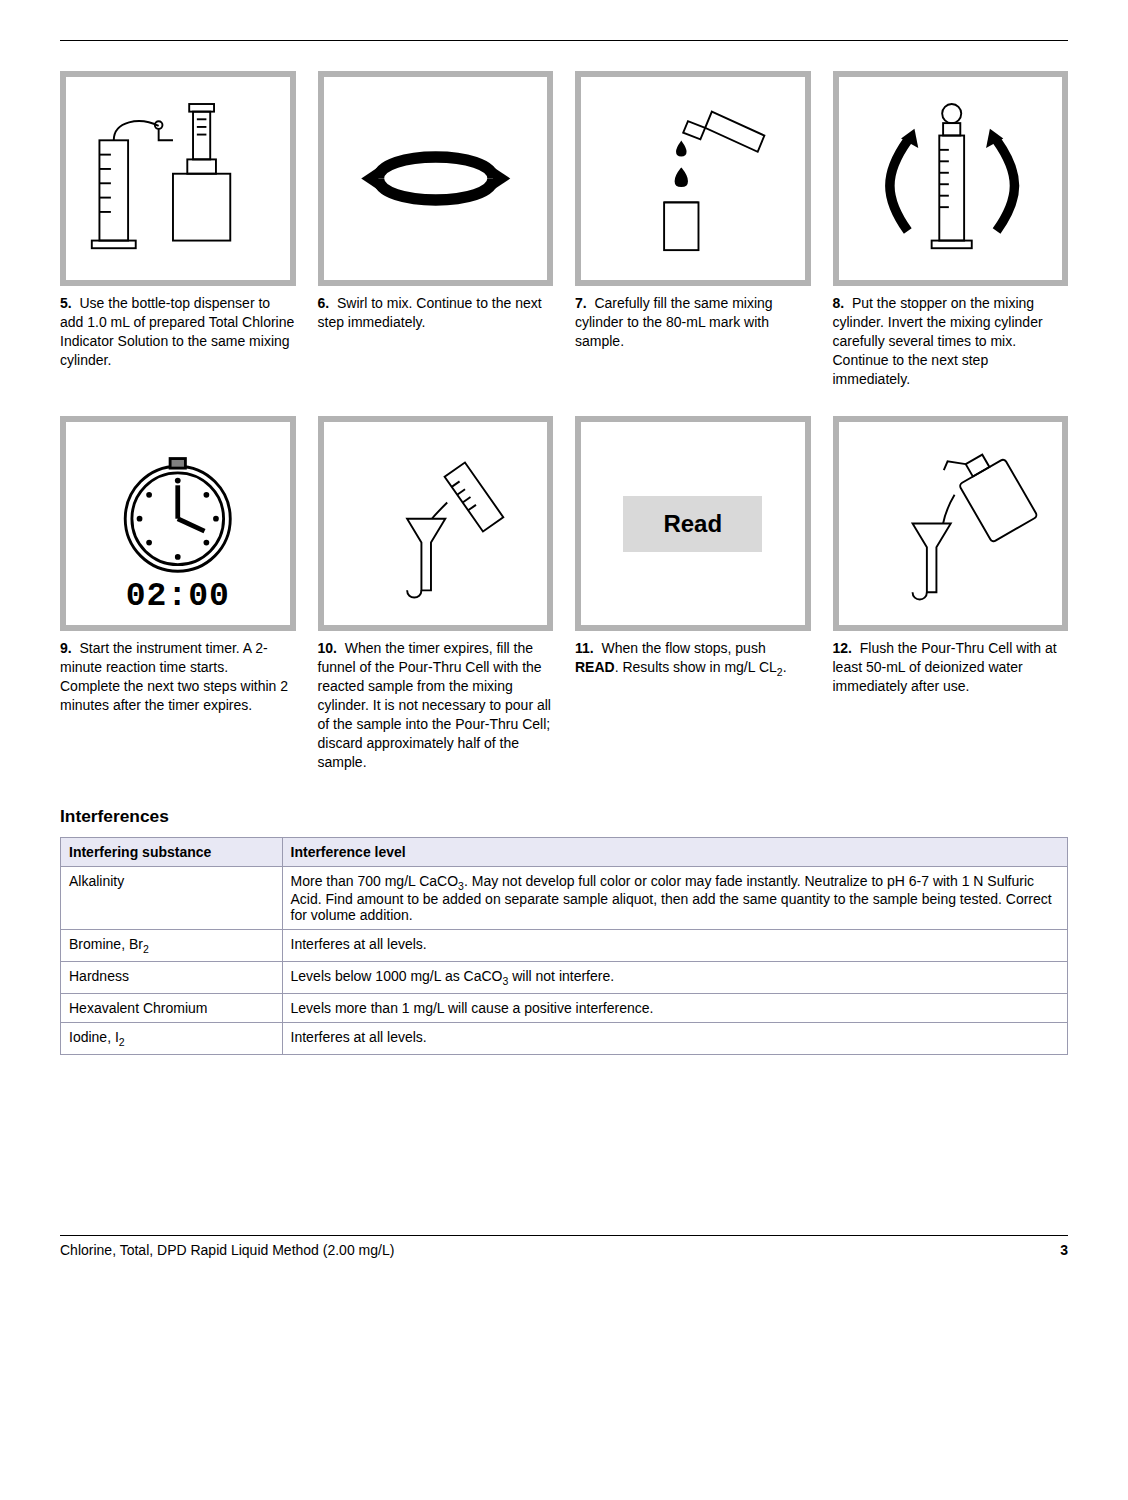5. Use the bottle-top dispenser to add 1.0 mL of prepared Total Chlorine Indicator Solution to the same mixing cylinder.
6. Swirl to mix. Continue to the next step immediately.
7. Carefully fill the same mixing cylinder to the 80-mL mark with sample.
8. Put the stopper on the mixing cylinder. Invert the mixing cylinder carefully several times to mix. Continue to the next step immediately.
02:00
9. Start the instrument timer. A 2-minute reaction time starts.
Complete the next two steps within 2 minutes after the timer expires.
10. When the timer expires, fill the funnel of the Pour-Thru Cell with the reacted sample from the mixing cylinder. It is not necessary to pour all of the sample into the Pour-Thru Cell; discard approximately half of the sample.
Read
11. When the flow stops, push READ. Results show in mg/L CL2.
12. Flush the Pour-Thru Cell with at least 50-mL of deionized water immediately after use.
Interferences
| Interfering substance | Interference level |
| --- | --- |
| Alkalinity | More than 700 mg/L CaCO 3 . May not develop full color or color may fade instantly. Neutralize to pH 6-7 with 1 N Sulfuric Acid. Find amount to be added on separate sample aliquot, then add the same quantity to the sample being tested. Correct for volume addition. |
| Bromine, Br 2 | Interferes at all levels. |
| Hardness | Levels below 1000 mg/L as CaCO 3 will not interfere. |
| Hexavalent Chromium | Levels more than 1 mg/L will cause a positive interference. |
| Iodine, I 2 | Interferes at all levels. |
Chlorine, Total, DPD Rapid Liquid Method (2.00 mg/L) 3